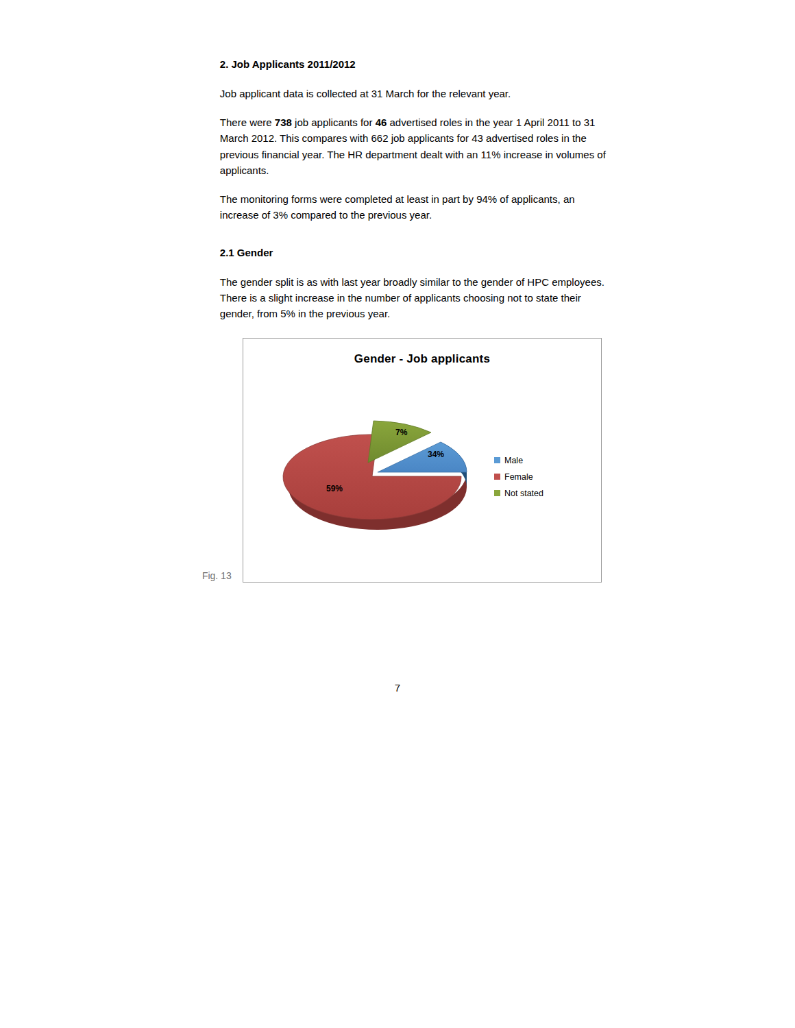2. Job Applicants 2011/2012
Job applicant data is collected at 31 March for the relevant year.
There were 738 job applicants for 46 advertised roles in the year 1 April 2011 to 31 March 2012. This compares with 662 job applicants for 43 advertised roles in the previous financial year. The HR department dealt with an 11% increase in volumes of applicants.
The monitoring forms were completed at least in part by 94% of applicants, an increase of 3% compared to the previous year.
2.1 Gender
The gender split is as with last year broadly similar to the gender of HPC employees. There is a slight increase in the number of applicants choosing not to state their gender, from 5% in the previous year.
Gender - Job applicants
34% 59% 7% Male Female Not stated
Fig. 13
7